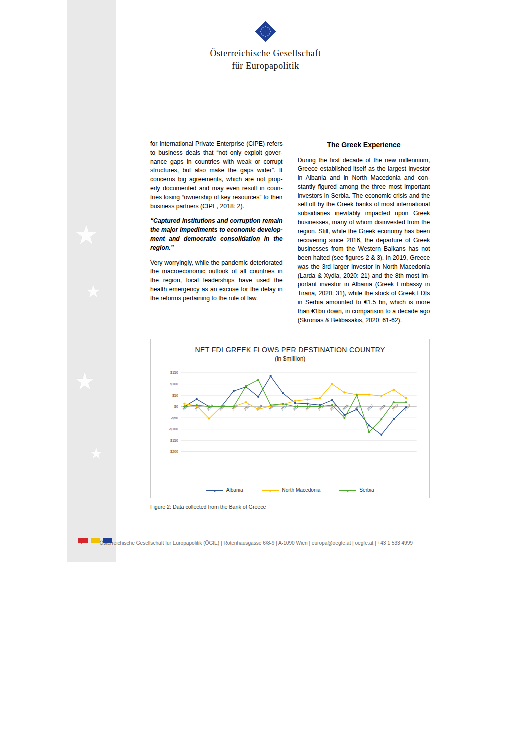ÖGfE Policy Brief 17'2021
Österreichische Gesellschaft für Europapolitik
for International Private Enterprise (CIPE) refers to business deals that “not only exploit governance gaps in countries with weak or corrupt structures, but also make the gaps wider”. It concerns big agreements, which are not properly documented and may even result in countries losing “ownership of key resources” to their business partners (CIPE, 2018: 2).
“Captured institutions and corruption remain the major impediments to economic development and democratic consolidation in the region.”
Very worryingly, while the pandemic deteriorated the macroeconomic outlook of all countries in the region, local leaderships have used the health emergency as an excuse for the delay in the reforms pertaining to the rule of law.
The Greek Experience
During the first decade of the new millennium, Greece established itself as the largest investor in Albania and in North Macedonia and constantly figured among the three most important investors in Serbia. The economic crisis and the sell off by the Greek banks of most international subsidiaries inevitably impacted upon Greek businesses, many of whom disinvested from the region. Still, while the Greek economy has been recovering since 2016, the departure of Greek businesses from the Western Balkans has not been halted (see figures 2 & 3). In 2019, Greece was the 3rd larger investor in North Macedonia (Larda & Xydia, 2020: 21) and the 8th most important investor in Albania (Greek Embassy in Tirana, 2020: 31), while the stock of Greek FDIs in Serbia amounted to €1.5 bn, which is more than €1bn down, in comparison to a decade ago (Skronias & Belibasakis, 2020: 61-62).
NET FDI GREEK FLOWS PER DESTINATION COUNTRY (in $million)
$150 $100 $50 $0 -$50 -$100 -$150 -$200 2002 2003 2004 2005 2006 2007 2008 2009 2010 2011 2012 2013 2014 2015 2016 2017 2018 2019* 2020*
Albania
North Macedonia
Serbia
Figure 2: Data collected from the Bank of Greece
4
Österreichische Gesellschaft für Europapolitik (ÖGfE) | Rotenhausgasse 6/8-9 | A-1090 Wien | europa@oegfe.at | oegfe.at | +43 1 533 4999